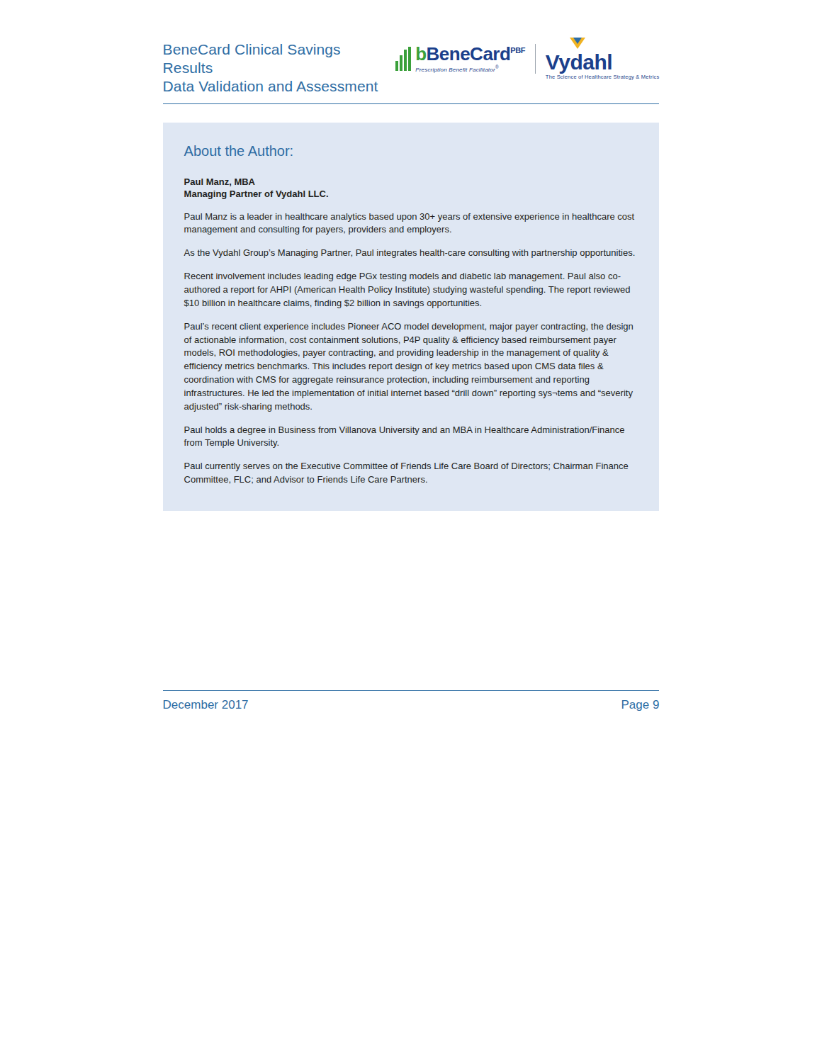BeneCard Clinical Savings Results Data Validation and Assessment
b BeneCardPBF
Prescription Benefit Facilitator®
Vydahl
The Science of Healthcare Strategy & Metrics
About the Author:
Paul Manz, MBA
Managing Partner of Vydahl LLC.
Paul Manz is a leader in healthcare analytics based upon 30+ years of extensive experience in healthcare cost man­agement and consulting for payers, providers and employers.
As the Vydahl Group’s Managing Partner, Paul integrates health-care consulting with partnership opportunities.
Recent involvement includes leading edge PGx testing models and diabetic lab management. Paul also co-authored a report for AHPI (American Health Policy Institute) studying wasteful spending. The report reviewed $10 billion in healthcare claims, finding $2 billion in savings opportunities.
Paul’s recent client experience includes Pioneer ACO model development, major payer contracting, the design of actionable information, cost containment solutions, P4P quality & efficiency based reimbursement payer models, ROI methodologies, payer contracting, and providing leadership in the management of quality & efficiency metrics benchmarks. This includes report design of key metrics based upon CMS data files & coordination with CMS for ag­gregate reinsurance protection, including reimbursement and reporting infrastructures. He led the implementation of initial internet based “drill down” reporting sys¬tems and “severity adjusted” risk-sharing methods.
Paul holds a degree in Business from Villanova University and an MBA in Healthcare Administration/Finance from Temple University.
Paul currently serves on the Executive Committee of Friends Life Care Board of Directors; Chairman Finance Commit­tee, FLC; and Advisor to Friends Life Care Partners.
December 2017
Page 9